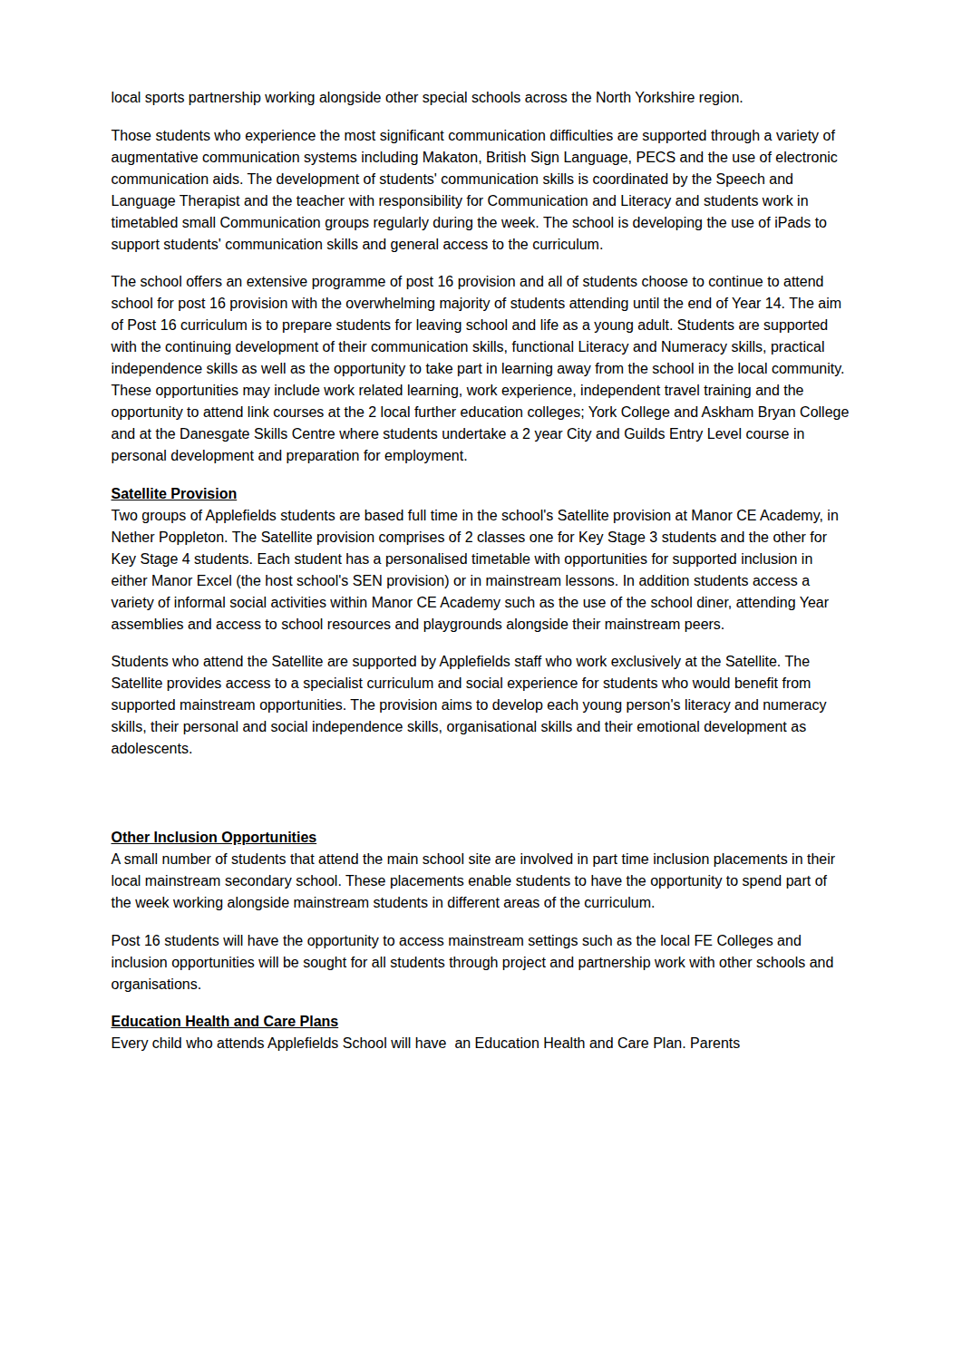local sports partnership working alongside other special schools across the North Yorkshire region.
Those students who experience the most significant communication difficulties are supported through a variety of augmentative communication systems including Makaton, British Sign Language, PECS and the use of electronic communication aids. The development of students' communication skills is coordinated by the Speech and Language Therapist and the teacher with responsibility for Communication and Literacy and students work in timetabled small Communication groups regularly during the week. The school is developing the use of iPads to support students' communication skills and general access to the curriculum.
The school offers an extensive programme of post 16 provision and all of students choose to continue to attend school for post 16 provision with the overwhelming majority of students attending until the end of Year 14. The aim of Post 16 curriculum is to prepare students for leaving school and life as a young adult. Students are supported with the continuing development of their communication skills, functional Literacy and Numeracy skills, practical independence skills as well as the opportunity to take part in learning away from the school in the local community. These opportunities may include work related learning, work experience, independent travel training and the opportunity to attend link courses at the 2 local further education colleges; York College and Askham Bryan College and at the Danesgate Skills Centre where students undertake a 2 year City and Guilds Entry Level course in personal development and preparation for employment.
Satellite Provision
Two groups of Applefields students are based full time in the school's Satellite provision at Manor CE Academy, in Nether Poppleton. The Satellite provision comprises of 2 classes one for Key Stage 3 students and the other for Key Stage 4 students. Each student has a personalised timetable with opportunities for supported inclusion in either Manor Excel (the host school's SEN provision) or in mainstream lessons. In addition students access a variety of informal social activities within Manor CE Academy such as the use of the school diner, attending Year assemblies and access to school resources and playgrounds alongside their mainstream peers.
Students who attend the Satellite are supported by Applefields staff who work exclusively at the Satellite. The Satellite provides access to a specialist curriculum and social experience for students who would benefit from supported mainstream opportunities. The provision aims to develop each young person's literacy and numeracy skills, their personal and social independence skills, organisational skills and their emotional development as adolescents.
Other Inclusion Opportunities
A small number of students that attend the main school site are involved in part time inclusion placements in their local mainstream secondary school. These placements enable students to have the opportunity to spend part of the week working alongside mainstream students in different areas of the curriculum.
Post 16 students will have the opportunity to access mainstream settings such as the local FE Colleges and inclusion opportunities will be sought for all students through project and partnership work with other schools and organisations.
Education Health and Care Plans
Every child who attends Applefields School will have an Education Health and Care Plan. Parents